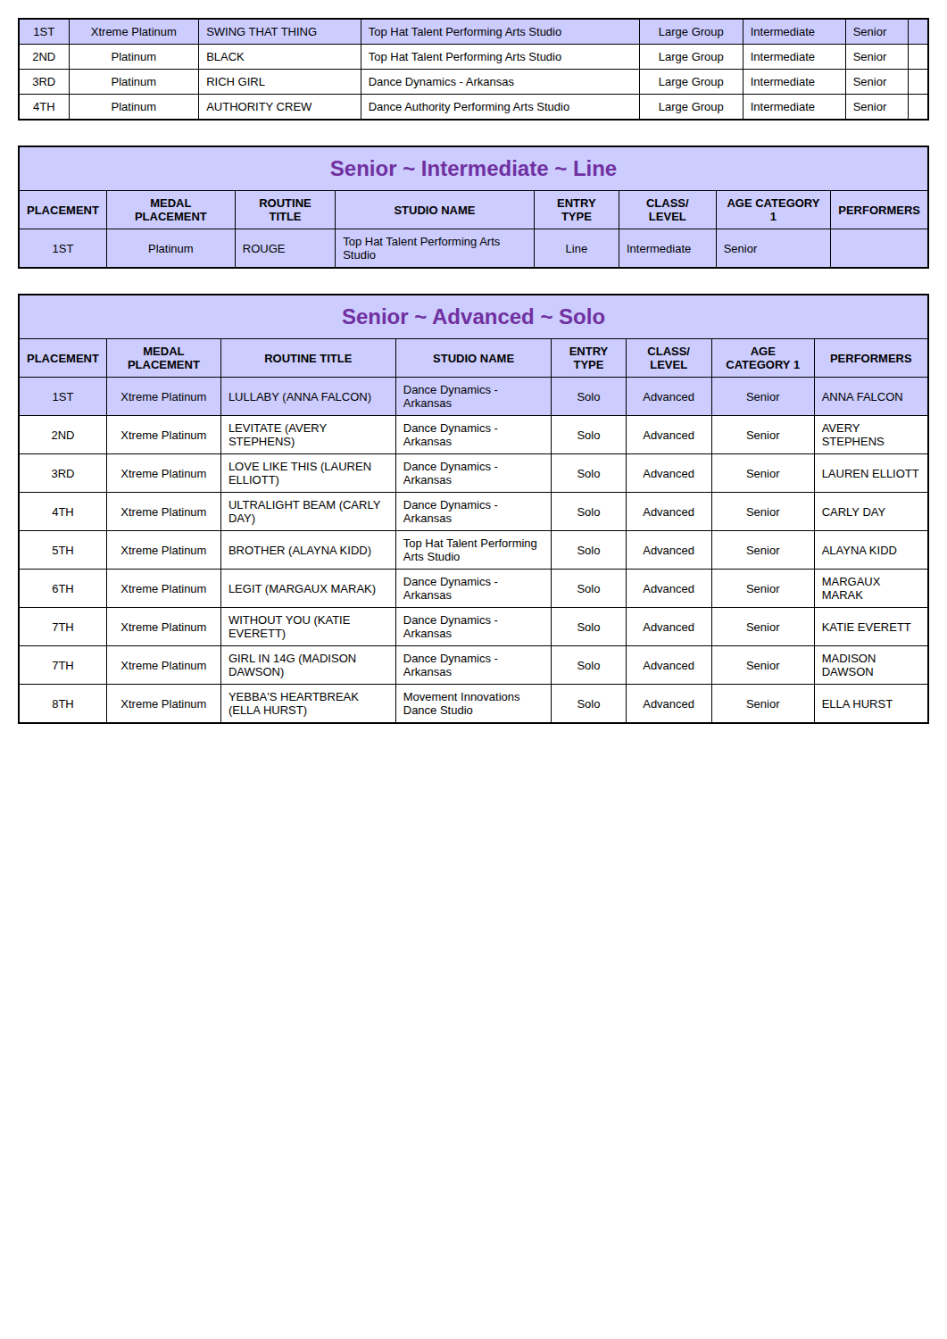| 1ST | Xtreme Platinum | SWING THAT THING | Top Hat Talent Performing Arts Studio | Large Group | Intermediate | Senior | |
| 2ND | Platinum | BLACK | Top Hat Talent Performing Arts Studio | Large Group | Intermediate | Senior | |
| 3RD | Platinum | RICH GIRL | Dance Dynamics - Arkansas | Large Group | Intermediate | Senior | |
| 4TH | Platinum | AUTHORITY CREW | Dance Authority Performing Arts Studio | Large Group | Intermediate | Senior | |
| Senior ~ Intermediate ~ Line |
| PLACEMENT | MEDAL PLACEMENT | ROUTINE TITLE | STUDIO NAME | ENTRY TYPE | CLASS/ LEVEL | AGE CATEGORY 1 | PERFORMERS |
| 1ST | Platinum | ROUGE | Top Hat Talent Performing Arts Studio | Line | Intermediate | Senior | |
| Senior ~ Advanced ~ Solo |
| PLACEMENT | MEDAL PLACEMENT | ROUTINE TITLE | STUDIO NAME | ENTRY TYPE | CLASS/ LEVEL | AGE CATEGORY 1 | PERFORMERS |
| 1ST | Xtreme Platinum | LULLABY (ANNA FALCON) | Dance Dynamics - Arkansas | Solo | Advanced | Senior | ANNA FALCON |
| 2ND | Xtreme Platinum | LEVITATE (AVERY STEPHENS) | Dance Dynamics - Arkansas | Solo | Advanced | Senior | AVERY STEPHENS |
| 3RD | Xtreme Platinum | LOVE LIKE THIS (LAUREN ELLIOTT) | Dance Dynamics - Arkansas | Solo | Advanced | Senior | LAUREN ELLIOTT |
| 4TH | Xtreme Platinum | ULTRALIGHT BEAM (CARLY DAY) | Dance Dynamics - Arkansas | Solo | Advanced | Senior | CARLY DAY |
| 5TH | Xtreme Platinum | BROTHER (ALAYNA KIDD) | Top Hat Talent Performing Arts Studio | Solo | Advanced | Senior | ALAYNA KIDD |
| 6TH | Xtreme Platinum | LEGIT (MARGAUX MARAK) | Dance Dynamics - Arkansas | Solo | Advanced | Senior | MARGAUX MARAK |
| 7TH | Xtreme Platinum | WITHOUT YOU (KATIE EVERETT) | Dance Dynamics - Arkansas | Solo | Advanced | Senior | KATIE EVERETT |
| 7TH | Xtreme Platinum | GIRL IN 14G (MADISON DAWSON) | Dance Dynamics - Arkansas | Solo | Advanced | Senior | MADISON DAWSON |
| 8TH | Xtreme Platinum | YEBBA'S HEARTBREAK (ELLA HURST) | Movement Innovations Dance Studio | Solo | Advanced | Senior | ELLA HURST |